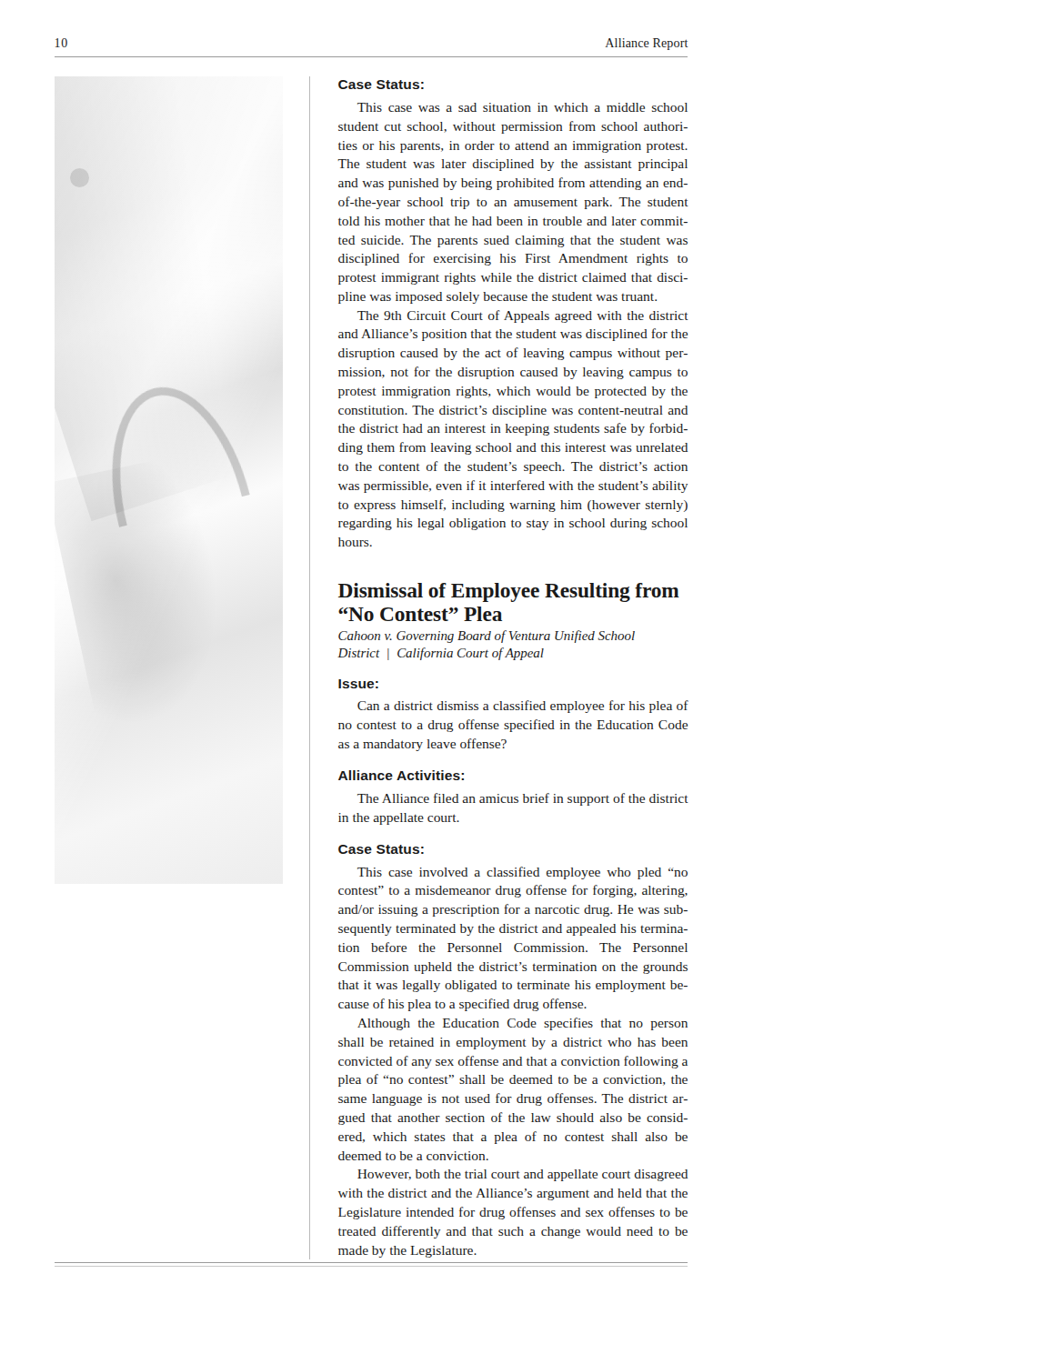10 Alliance Report
Case Status:
This case was a sad situation in which a middle school student cut school, without permission from school authorities or his parents, in order to attend an immigration protest. The student was later disciplined by the assistant principal and was punished by being prohibited from attending an end-of-the-year school trip to an amusement park. The student told his mother that he had been in trouble and later committed suicide. The parents sued claiming that the student was disciplined for exercising his First Amendment rights to protest immigrant rights while the district claimed that discipline was imposed solely because the student was truant.
The 9th Circuit Court of Appeals agreed with the district and Alliance’s position that the student was disciplined for the disruption caused by the act of leaving campus without permission, not for the disruption caused by leaving campus to protest immigration rights, which would be protected by the constitution. The district’s discipline was content-neutral and the district had an interest in keeping students safe by forbidding them from leaving school and this interest was unrelated to the content of the student’s speech. The district’s action was permissible, even if it interfered with the student’s ability to express himself, including warning him (however sternly) regarding his legal obligation to stay in school during school hours.
Dismissal of Employee Resulting from “No Contest” Plea
Cahoon v. Governing Board of Ventura Unified School District | California Court of Appeal
Issue:
Can a district dismiss a classified employee for his plea of no contest to a drug offense specified in the Education Code as a mandatory leave offense?
Alliance Activities:
The Alliance filed an amicus brief in support of the district in the appellate court.
Case Status:
This case involved a classified employee who pled “no contest” to a misdemeanor drug offense for forging, altering, and/or issuing a prescription for a narcotic drug. He was subsequently terminated by the district and appealed his termination before the Personnel Commission. The Personnel Commission upheld the district’s termination on the grounds that it was legally obligated to terminate his employment because of his plea to a specified drug offense.
Although the Education Code specifies that no person shall be retained in employment by a district who has been convicted of any sex offense and that a conviction following a plea of “no contest” shall be deemed to be a conviction, the same language is not used for drug offenses. The district argued that another section of the law should also be considered, which states that a plea of no contest shall also be deemed to be a conviction.
However, both the trial court and appellate court disagreed with the district and the Alliance’s argument and held that the Legislature intended for drug offenses and sex offenses to be treated differently and that such a change would need to be made by the Legislature.